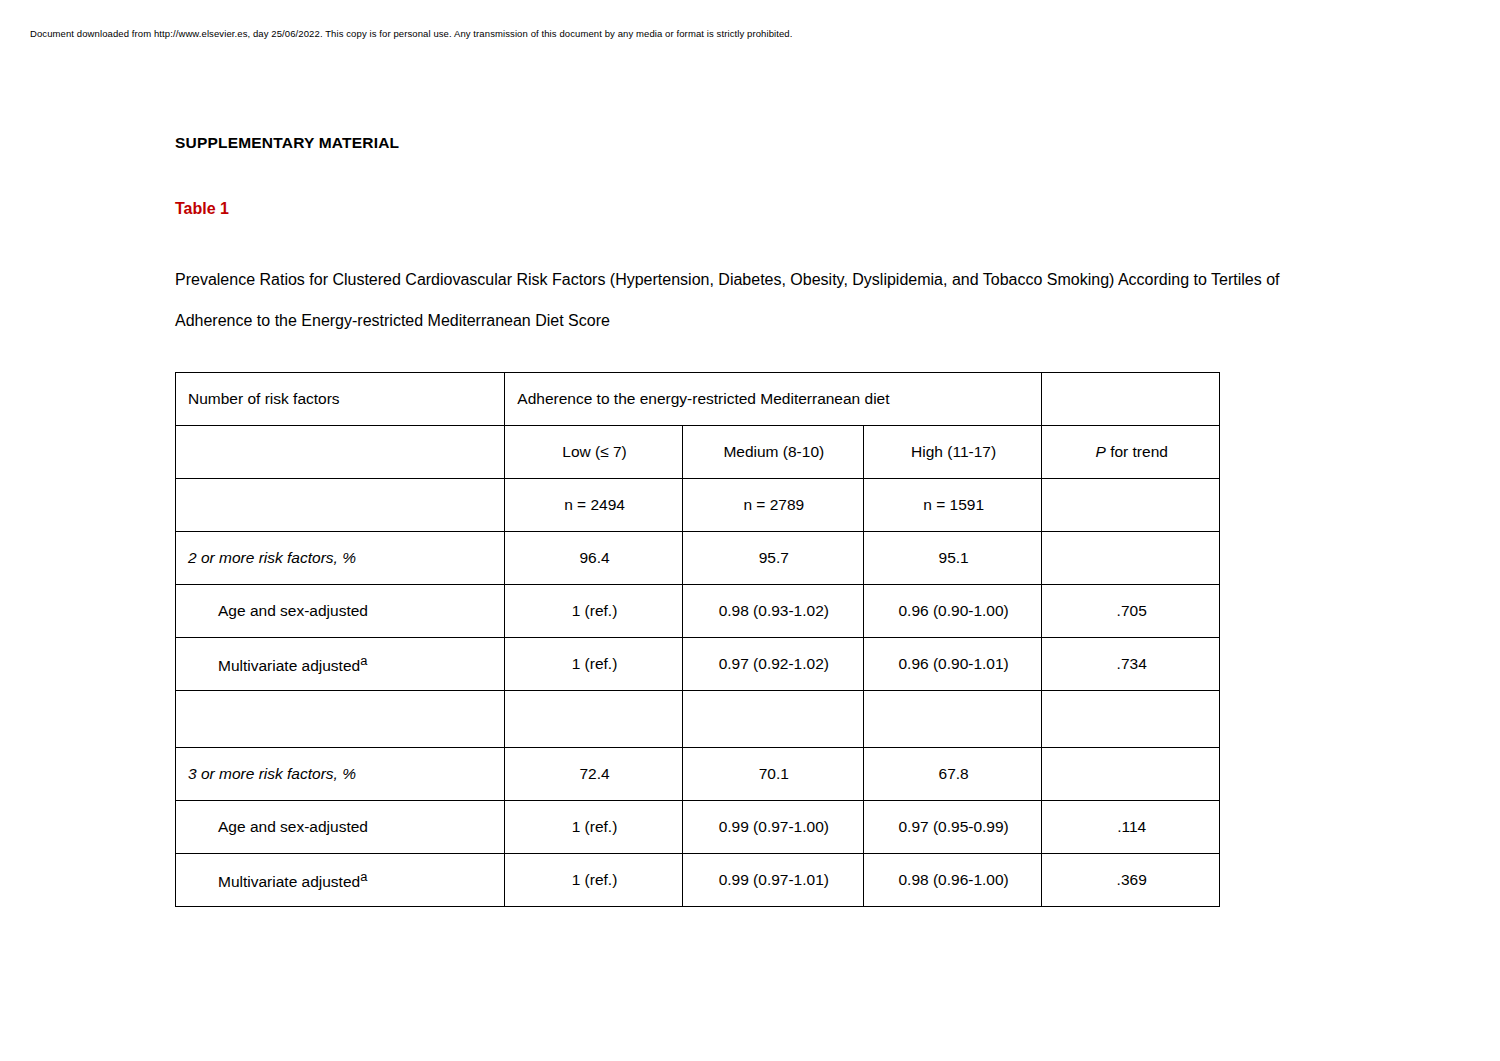Document downloaded from http://www.elsevier.es, day 25/06/2022. This copy is for personal use. Any transmission of this document by any media or format is strictly prohibited.
SUPPLEMENTARY MATERIAL
Table 1
Prevalence Ratios for Clustered Cardiovascular Risk Factors (Hypertension, Diabetes, Obesity, Dyslipidemia, and Tobacco Smoking) According to Tertiles of Adherence to the Energy-restricted Mediterranean Diet Score
| Number of risk factors | Adherence to the energy-restricted Mediterranean diet | |
| | Low (≤ 7) | Medium (8-10) | High (11-17) | P for trend |
| | n = 2494 | n = 2789 | n = 1591 | |
| 2 or more risk factors, % | 96.4 | 95.7 | 95.1 | |
| Age and sex-adjusted | 1 (ref.) | 0.98 (0.93-1.02) | 0.96 (0.90-1.00) | .705 |
| Multivariate adjusted a | 1 (ref.) | 0.97 (0.92-1.02) | 0.96 (0.90-1.01) | .734 |
| 3 or more risk factors, % | 72.4 | 70.1 | 67.8 | |
| Age and sex-adjusted | 1 (ref.) | 0.99 (0.97-1.00) | 0.97 (0.95-0.99) | .114 |
| Multivariate adjusted a | 1 (ref.) | 0.99 (0.97-1.01) | 0.98 (0.96-1.00) | .369 |